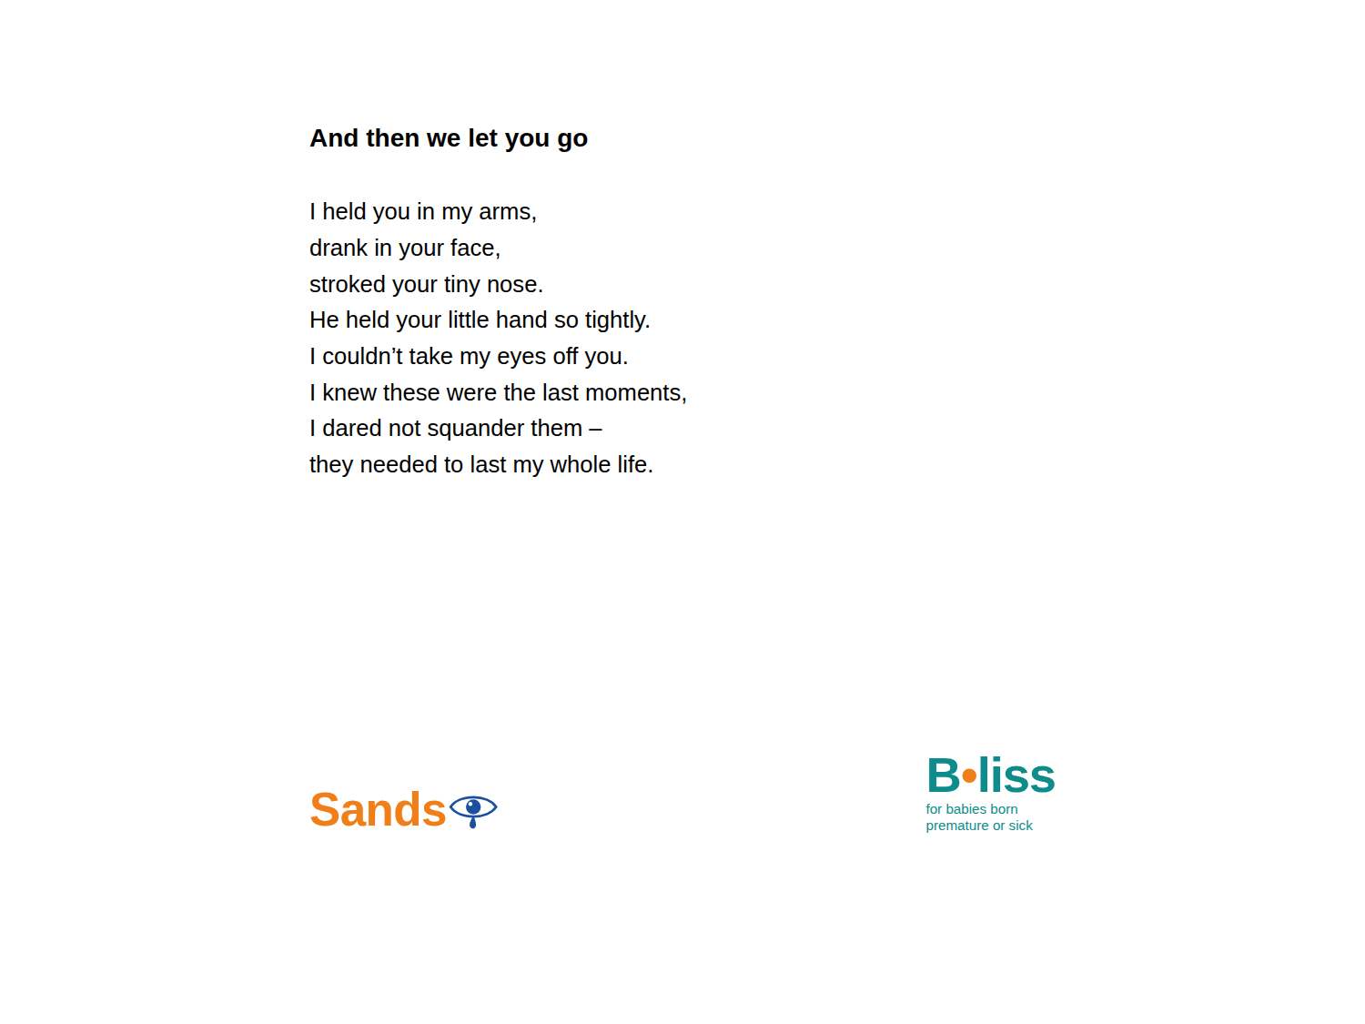And then we let you go
I held you in my arms,
drank in your face,
stroked your tiny nose.
He held your little hand so tightly.
I couldn’t take my eyes off you.
I knew these were the last moments,
I dared not squander them –
they needed to last my whole life.
Sands
B•liss
for babies born
premature or sick